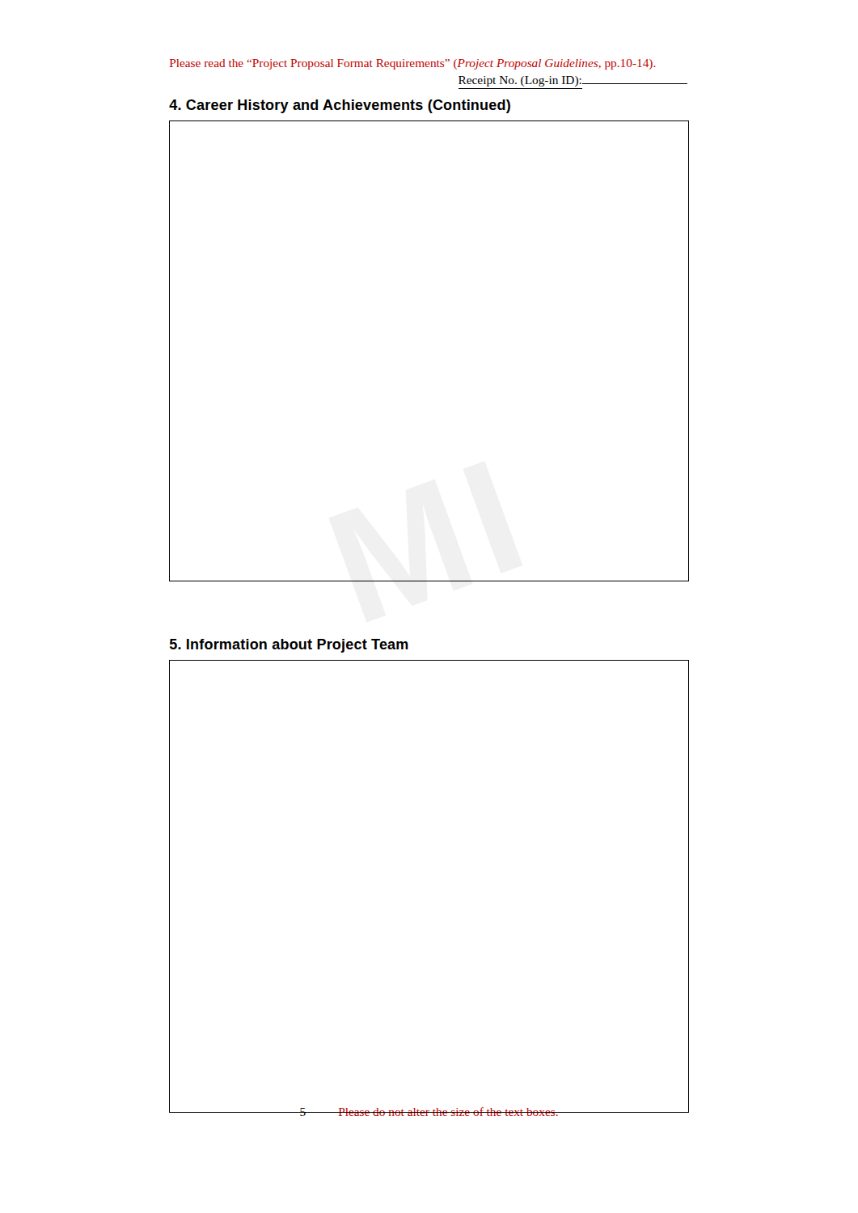MI
Please read the “Project Proposal Format Requirements” (Project Proposal Guidelines, pp.10-14).
Receipt No. (Log-in ID):
4. Career History and Achievements (Continued)
5. Information about Project Team
5 Please do not alter the size of the text boxes.